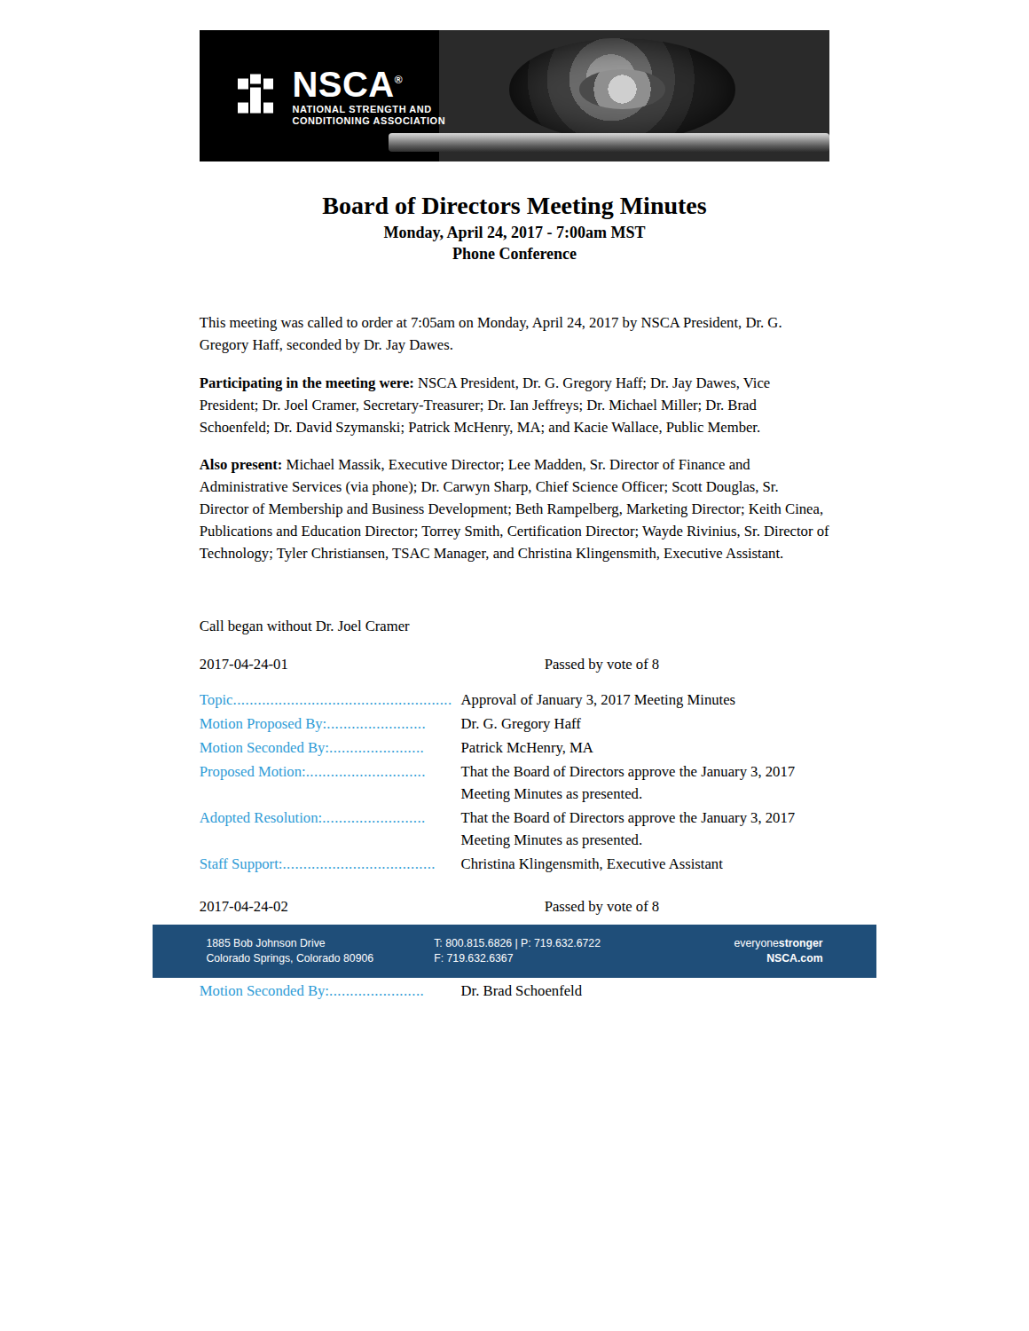NSCA®
NATIONAL STRENGTH AND
CONDITIONING ASSOCIATION
Board of Directors Meeting Minutes
Monday, April 24, 2017 - 7:00am MST
Phone Conference
This meeting was called to order at 7:05am on Monday, April 24, 2017 by NSCA President, Dr. G. Gregory Haff, seconded by Dr. Jay Dawes.
Participating in the meeting were: NSCA President, Dr. G. Gregory Haff; Dr. Jay Dawes, Vice President; Dr. Joel Cramer, Secretary-Treasurer; Dr. Ian Jeffreys; Dr. Michael Miller; Dr. Brad Schoenfeld; Dr. David Szymanski; Patrick McHenry, MA; and Kacie Wallace, Public Member.
Also present: Michael Massik, Executive Director; Lee Madden, Sr. Director of Finance and Administrative Services (via phone); Dr. Carwyn Sharp, Chief Science Officer; Scott Douglas, Sr. Director of Membership and Business Development; Beth Rampelberg, Marketing Director; Keith Cinea, Publications and Education Director; Torrey Smith, Certification Director; Wayde Rivinius, Sr. Director of Technology; Tyler Christiansen, TSAC Manager, and Christina Klingensmith, Executive Assistant.
Call began without Dr. Joel Cramer
2017-04-24-01 Passed by vote of 8
| Topic ..................................................... | Approval of January 3, 2017 Meeting Minutes |
| Motion Proposed By: ........................ | Dr. G. Gregory Haff |
| Motion Seconded By: ....................... | Patrick McHenry, MA |
| Proposed Motion: ............................. | That the Board of Directors approve the January 3, 2017 Meeting Minutes as presented. |
| Adopted Resolution: ......................... | That the Board of Directors approve the January 3, 2017 Meeting Minutes as presented. |
| Staff Support: ..................................... | Christina Klingensmith, Executive Assistant |
2017-04-24-02 Passed by vote of 8
| Topic ..................................................... | Approval of January 4, 2017 Meeting Minutes |
| Motion Proposed By: ........................ | Dr. G. Gregory Haff |
| Motion Seconded By: ....................... | Dr. Brad Schoenfeld |
1885 Bob Johnson Drive
Colorado Springs, Colorado 80906
T: 800.815.6826 | P: 719.632.6722
F: 719.632.6367
everyonestronger
NSCA.com